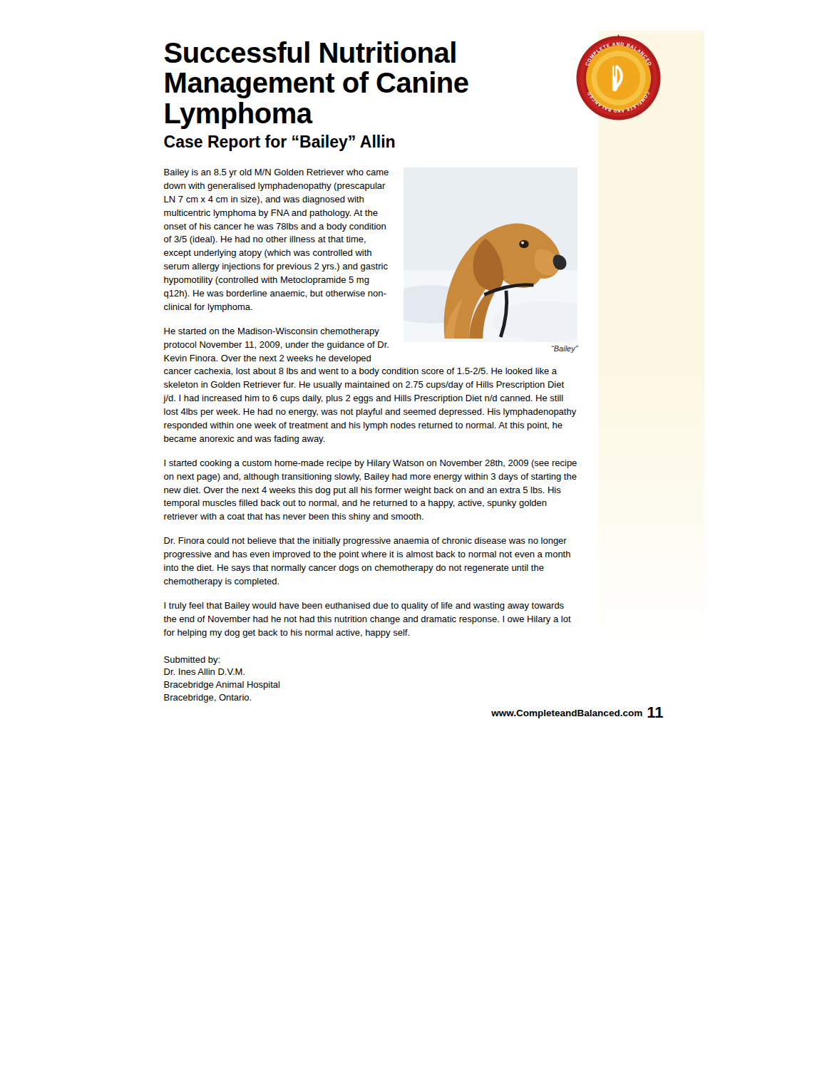COMPLETE AND BALANCED COMPLETE AND BALANCED
Successful Nutritional Management of Canine Lymphoma
Case Report for “Bailey” Allin
“Bailey”
Bailey is an 8.5 yr old M/N Golden Retriever who came down with generalised lymphadenopathy (prescapular LN 7 cm x 4 cm in size), and was diagnosed with multicentric lymphoma by FNA and pathology. At the onset of his cancer he was 78lbs and a body condition of 3/5 (ideal). He had no other illness at that time, except underlying atopy (which was controlled with serum allergy injections for previous 2 yrs.) and gastric hypomotility (controlled with Metoclopramide 5 mg q12h). He was borderline anaemic, but otherwise non-clinical for lymphoma.
He started on the Madison-Wisconsin chemotherapy protocol November 11, 2009, under the guidance of Dr. Kevin Finora. Over the next 2 weeks he developed cancer cachexia, lost about 8 lbs and went to a body condition score of 1.5-2/5. He looked like a skeleton in Golden Retriever fur. He usually maintained on 2.75 cups/day of Hills Prescription Diet j/d. I had increased him to 6 cups daily, plus 2 eggs and Hills Prescription Diet n/d canned. He still lost 4lbs per week. He had no energy, was not playful and seemed depressed. His lymphadenopathy responded within one week of treatment and his lymph nodes returned to normal. At this point, he became anorexic and was fading away.
I started cooking a custom home-made recipe by Hilary Watson on November 28th, 2009 (see recipe on next page) and, although transitioning slowly, Bailey had more energy within 3 days of starting the new diet. Over the next 4 weeks this dog put all his former weight back on and an extra 5 lbs. His temporal muscles filled back out to normal, and he returned to a happy, active, spunky golden retriever with a coat that has never been this shiny and smooth.
Dr. Finora could not believe that the initially progressive anaemia of chronic disease was no longer progressive and has even improved to the point where it is almost back to normal not even a month into the diet. He says that normally cancer dogs on chemotherapy do not regenerate until the chemotherapy is completed.
I truly feel that Bailey would have been euthanised due to quality of life and wasting away towards the end of November had he not had this nutrition change and dramatic response. I owe Hilary a lot for helping my dog get back to his normal active, happy self.
Submitted by:
Dr. Ines Allin D.V.M.
Bracebridge Animal Hospital
Bracebridge, Ontario.
www.CompleteandBalanced.com 11